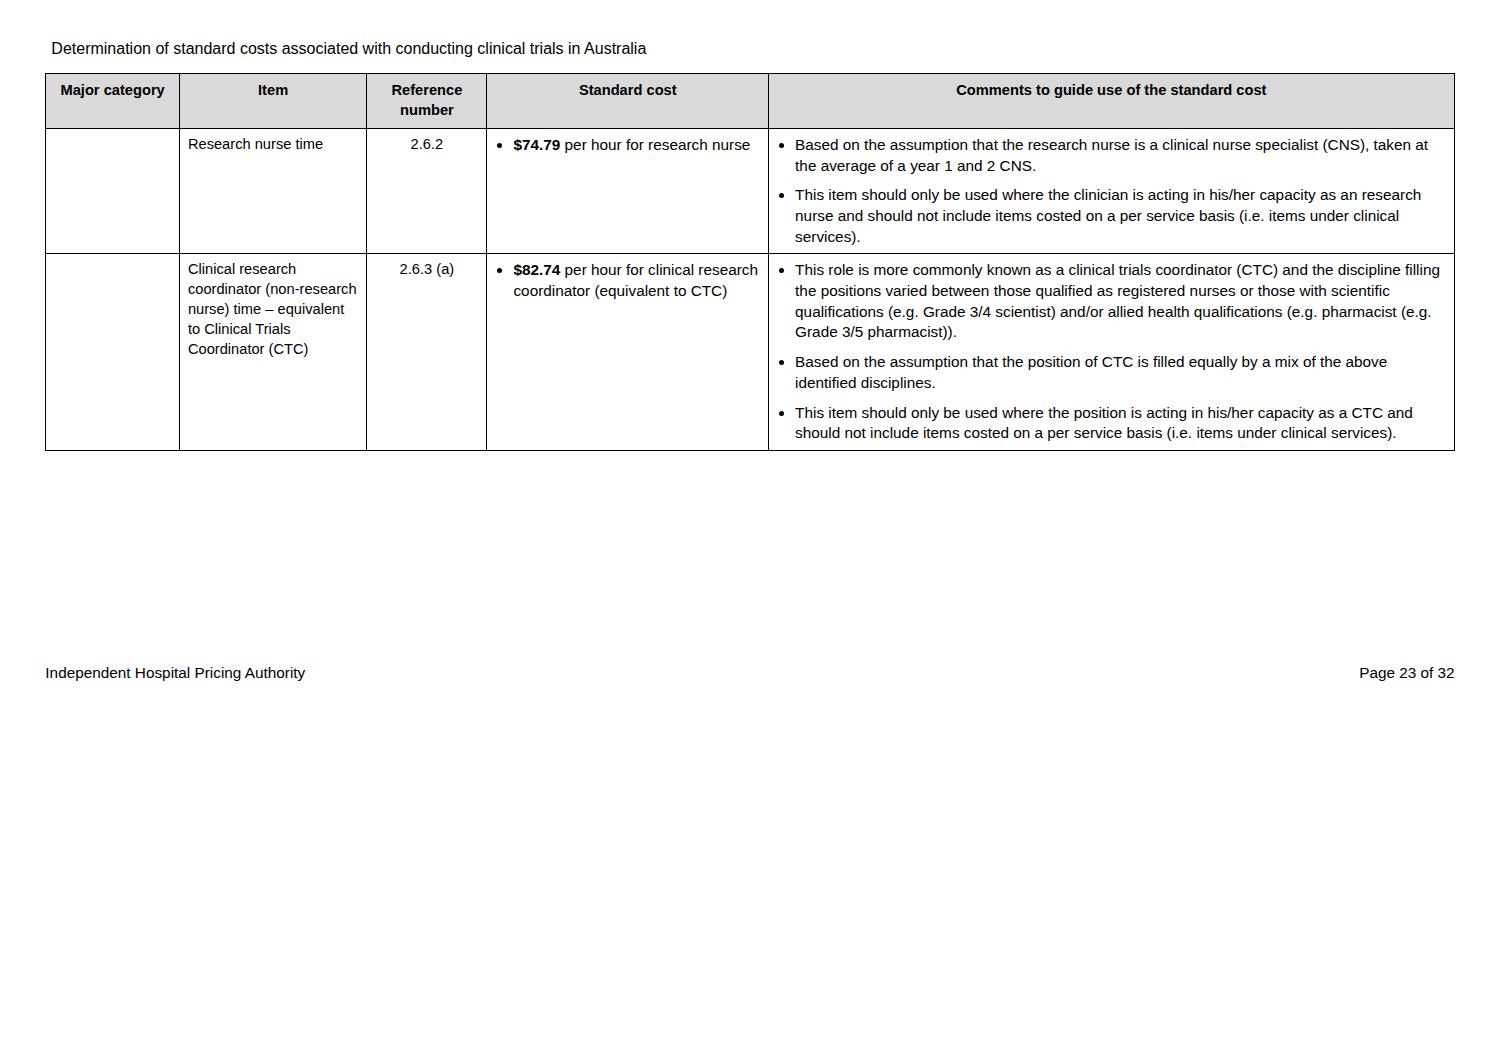Determination of standard costs associated with conducting clinical trials in Australia
| Major category | Item | Reference number | Standard cost | Comments to guide use of the standard cost |
| --- | --- | --- | --- | --- |
| | Research nurse time | 2.6.2 | $74.79 per hour for research nurse | Based on the assumption that the research nurse is a clinical nurse specialist (CNS), taken at the average of a year 1 and 2 CNS. This item should only be used where the clinician is acting in his/her capacity as an research nurse and should not include items costed on a per service basis (i.e. items under clinical services). |
| | Clinical research coordinator (non-research nurse) time – equivalent to Clinical Trials Coordinator (CTC) | 2.6.3 (a) | $82.74 per hour for clinical research coordinator (equivalent to CTC) | This role is more commonly known as a clinical trials coordinator (CTC) and the discipline filling the positions varied between those qualified as registered nurses or those with scientific qualifications (e.g. Grade 3/4 scientist) and/or allied health qualifications (e.g. pharmacist (e.g. Grade 3/5 pharmacist)). Based on the assumption that the position of CTC is filled equally by a mix of the above identified disciplines. This item should only be used where the position is acting in his/her capacity as a CTC and should not include items costed on a per service basis (i.e. items under clinical services). |
Independent Hospital Pricing Authority Page 23 of 32